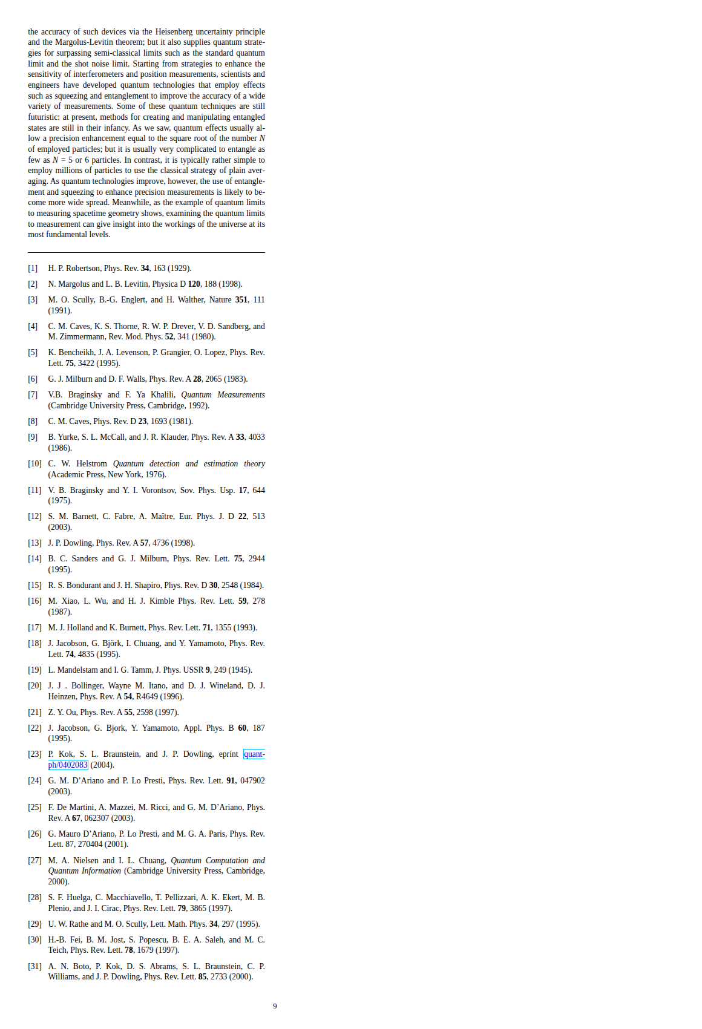the accuracy of such devices via the Heisenberg uncertainty principle and the Margolus-Levitin theorem; but it also supplies quantum strategies for surpassing semi-classical limits such as the standard quantum limit and the shot noise limit. Starting from strategies to enhance the sensitivity of interferometers and position measurements, scientists and engineers have developed quantum technologies that employ effects such as squeezing and entanglement to improve the accuracy of a wide variety of measurements. Some of these quantum techniques are still futuristic: at present, methods for creating and manipulating entangled states are still in their infancy. As we saw, quantum effects usually allow a precision enhancement equal to the square root of the number N of employed particles; but it is usually very complicated to entangle as few as N = 5 or 6 particles. In contrast, it is typically rather simple to employ millions of particles to use the classical strategy of plain averaging. As quantum technologies improve, however, the use of entanglement and squeezing to enhance precision measurements is likely to become more wide spread. Meanwhile, as the example of quantum limits to measuring spacetime geometry shows, examining the quantum limits to measurement can give insight into the workings of the universe at its most fundamental levels.
H. P. Robertson, Phys. Rev. 34, 163 (1929).
N. Margolus and L. B. Levitin, Physica D 120, 188 (1998).
M. O. Scully, B.-G. Englert, and H. Walther, Nature 351, 111 (1991).
C. M. Caves, K. S. Thorne, R. W. P. Drever, V. D. Sandberg, and M. Zimmermann, Rev. Mod. Phys. 52, 341 (1980).
K. Bencheikh, J. A. Levenson, P. Grangier, O. Lopez, Phys. Rev. Lett. 75, 3422 (1995).
G. J. Milburn and D. F. Walls, Phys. Rev. A 28, 2065 (1983).
V.B. Braginsky and F. Ya Khalili, Quantum Measurements (Cambridge University Press, Cambridge, 1992).
C. M. Caves, Phys. Rev. D 23, 1693 (1981).
B. Yurke, S. L. McCall, and J. R. Klauder, Phys. Rev. A 33, 4033 (1986).
C. W. Helstrom Quantum detection and estimation theory (Academic Press, New York, 1976).
V. B. Braginsky and Y. I. Vorontsov, Sov. Phys. Usp. 17, 644 (1975).
S. M. Barnett, C. Fabre, A. Maître, Eur. Phys. J. D 22, 513 (2003).
J. P. Dowling, Phys. Rev. A 57, 4736 (1998).
B. C. Sanders and G. J. Milburn, Phys. Rev. Lett. 75, 2944 (1995).
R. S. Bondurant and J. H. Shapiro, Phys. Rev. D 30, 2548 (1984).
M. Xiao, L. Wu, and H. J. Kimble Phys. Rev. Lett. 59, 278 (1987).
M. J. Holland and K. Burnett, Phys. Rev. Lett. 71, 1355 (1993).
J. Jacobson, G. Björk, I. Chuang, and Y. Yamamoto, Phys. Rev. Lett. 74, 4835 (1995).
L. Mandelstam and I. G. Tamm, J. Phys. USSR 9, 249 (1945).
J. J . Bollinger, Wayne M. Itano, and D. J. Wineland, D. J. Heinzen, Phys. Rev. A 54, R4649 (1996).
Z. Y. Ou, Phys. Rev. A 55, 2598 (1997).
J. Jacobson, G. Bjork, Y. Yamamoto, Appl. Phys. B 60, 187 (1995).
P. Kok, S. L. Braunstein, and J. P. Dowling, eprint quant-ph/0402083 (2004).
G. M. D’Ariano and P. Lo Presti, Phys. Rev. Lett. 91, 047902 (2003).
F. De Martini, A. Mazzei, M. Ricci, and G. M. D’Ariano, Phys. Rev. A 67, 062307 (2003).
G. Mauro D’Ariano, P. Lo Presti, and M. G. A. Paris, Phys. Rev. Lett. 87, 270404 (2001).
M. A. Nielsen and I. L. Chuang, Quantum Computation and Quantum Information (Cambridge University Press, Cambridge, 2000).
S. F. Huelga, C. Macchiavello, T. Pellizzari, A. K. Ekert, M. B. Plenio, and J. I. Cirac, Phys. Rev. Lett. 79, 3865 (1997).
U. W. Rathe and M. O. Scully, Lett. Math. Phys. 34, 297 (1995).
H.-B. Fei, B. M. Jost, S. Popescu, B. E. A. Saleh, and M. C. Teich, Phys. Rev. Lett. 78, 1679 (1997).
A. N. Boto, P. Kok, D. S. Abrams, S. L. Braunstein, C. P. Williams, and J. P. Dowling, Phys. Rev. Lett. 85, 2733 (2000).
9